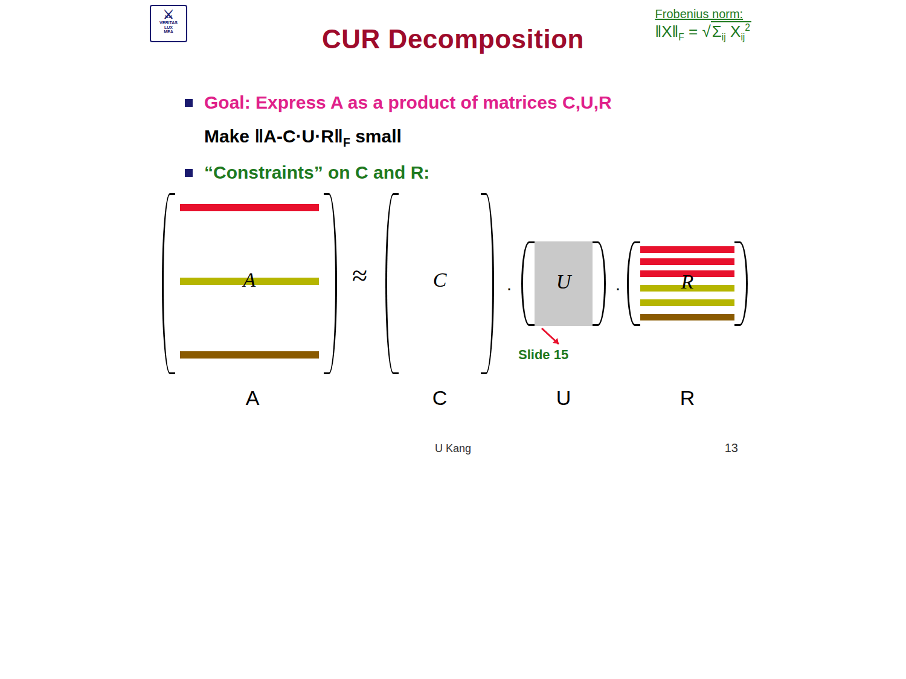⚔
VERITAS
LUX
MEA
Frobenius norm:
‖X‖F = √Σij Xij2
CUR Decomposition
Goal: Express A as a product of matrices C,U,R
Make ‖A-C·U·R‖F small
“Constraints” on C and R:
A
≈
C
·
U
·
R
Slide 15
A
C
U
R
U Kang
13